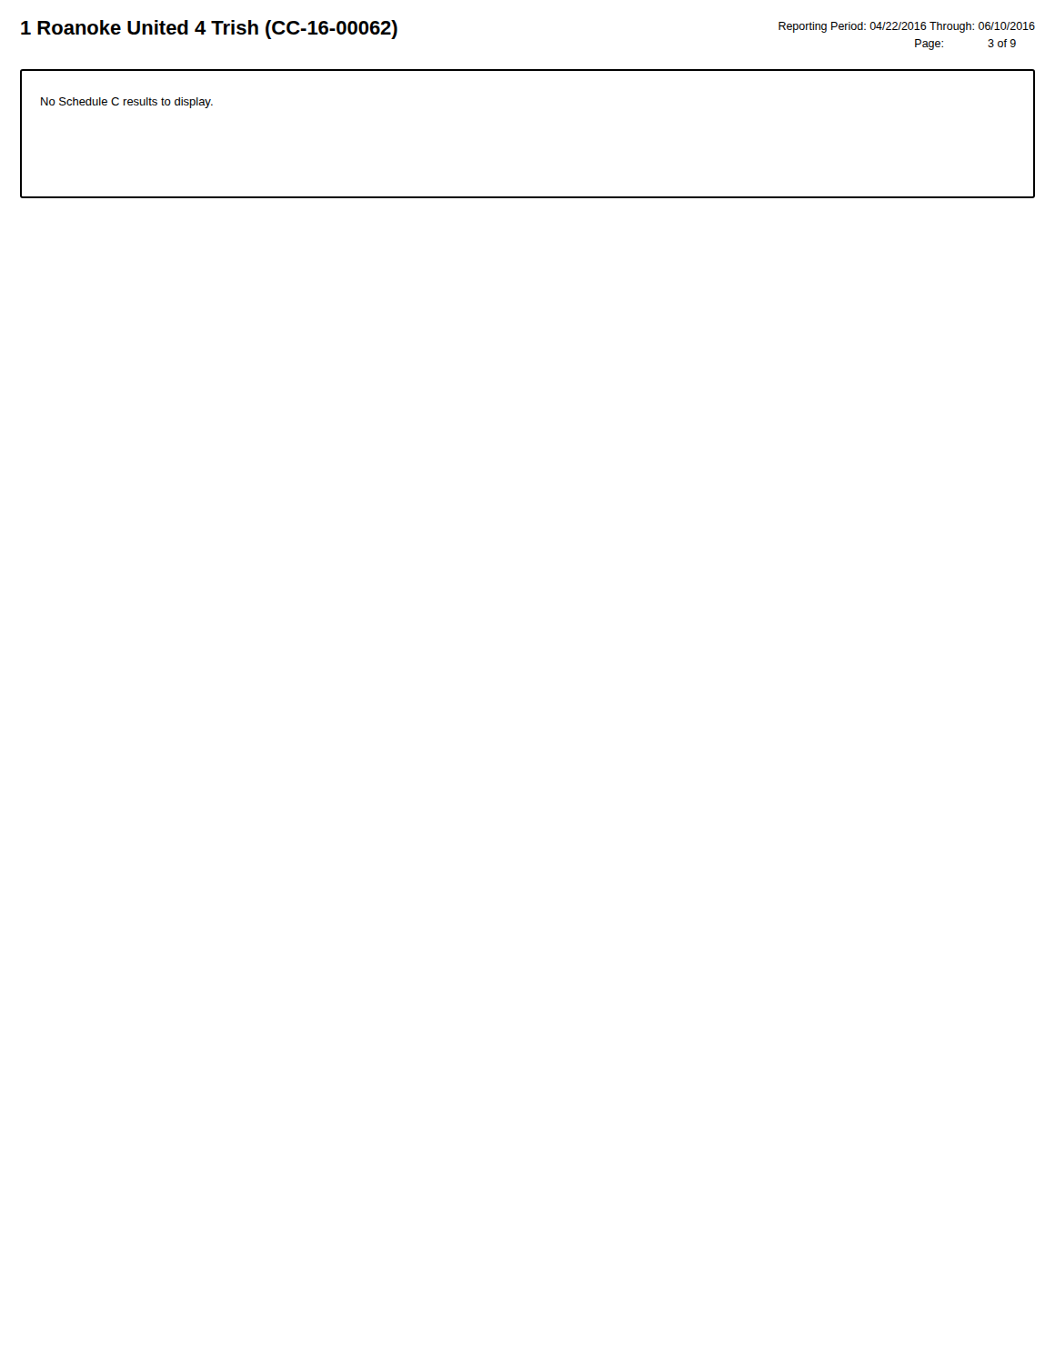1 Roanoke United 4 Trish (CC-16-00062)
Reporting Period: 04/22/2016 Through: 06/10/2016
Page: 3 of 9
No Schedule C results to display.